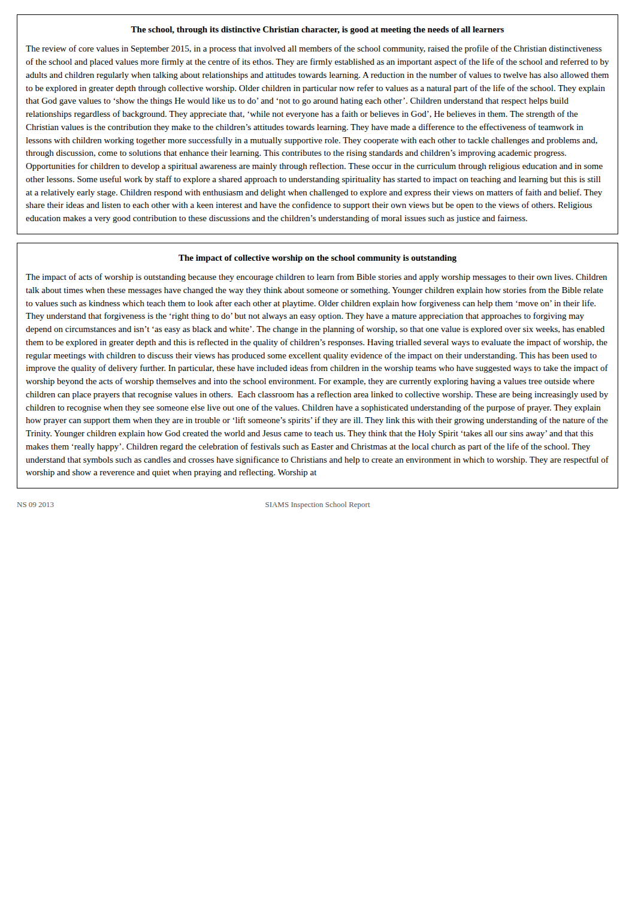The school, through its distinctive Christian character, is good at meeting the needs of all learners
The review of core values in September 2015, in a process that involved all members of the school community, raised the profile of the Christian distinctiveness of the school and placed values more firmly at the centre of its ethos. They are firmly established as an important aspect of the life of the school and referred to by adults and children regularly when talking about relationships and attitudes towards learning. A reduction in the number of values to twelve has also allowed them to be explored in greater depth through collective worship. Older children in particular now refer to values as a natural part of the life of the school. They explain that God gave values to ‘show the things He would like us to do’ and ‘not to go around hating each other’. Children understand that respect helps build relationships regardless of background. They appreciate that, ‘while not everyone has a faith or believes in God’, He believes in them. The strength of the Christian values is the contribution they make to the children’s attitudes towards learning. They have made a difference to the effectiveness of teamwork in lessons with children working together more successfully in a mutually supportive role. They cooperate with each other to tackle challenges and problems and, through discussion, come to solutions that enhance their learning. This contributes to the rising standards and children’s improving academic progress. Opportunities for children to develop a spiritual awareness are mainly through reflection. These occur in the curriculum through religious education and in some other lessons. Some useful work by staff to explore a shared approach to understanding spirituality has started to impact on teaching and learning but this is still at a relatively early stage. Children respond with enthusiasm and delight when challenged to explore and express their views on matters of faith and belief. They share their ideas and listen to each other with a keen interest and have the confidence to support their own views but be open to the views of others. Religious education makes a very good contribution to these discussions and the children’s understanding of moral issues such as justice and fairness.
The impact of collective worship on the school community is outstanding
The impact of acts of worship is outstanding because they encourage children to learn from Bible stories and apply worship messages to their own lives. Children talk about times when these messages have changed the way they think about someone or something. Younger children explain how stories from the Bible relate to values such as kindness which teach them to look after each other at playtime. Older children explain how forgiveness can help them ‘move on’ in their life. They understand that forgiveness is the ‘right thing to do’ but not always an easy option. They have a mature appreciation that approaches to forgiving may depend on circumstances and isn’t ‘as easy as black and white’. The change in the planning of worship, so that one value is explored over six weeks, has enabled them to be explored in greater depth and this is reflected in the quality of children’s responses. Having trialled several ways to evaluate the impact of worship, the regular meetings with children to discuss their views has produced some excellent quality evidence of the impact on their understanding. This has been used to improve the quality of delivery further. In particular, these have included ideas from children in the worship teams who have suggested ways to take the impact of worship beyond the acts of worship themselves and into the school environment. For example, they are currently exploring having a values tree outside where children can place prayers that recognise values in others. Each classroom has a reflection area linked to collective worship. These are being increasingly used by children to recognise when they see someone else live out one of the values. Children have a sophisticated understanding of the purpose of prayer. They explain how prayer can support them when they are in trouble or ‘lift someone’s spirits’ if they are ill. They link this with their growing understanding of the nature of the Trinity. Younger children explain how God created the world and Jesus came to teach us. They think that the Holy Spirit ‘takes all our sins away’ and that this makes them ‘really happy’. Children regard the celebration of festivals such as Easter and Christmas at the local church as part of the life of the school. They understand that symbols such as candles and crosses have significance to Christians and help to create an environment in which to worship. They are respectful of worship and show a reverence and quiet when praying and reflecting. Worship at
NS 09 2013
SIAMS Inspection School Report